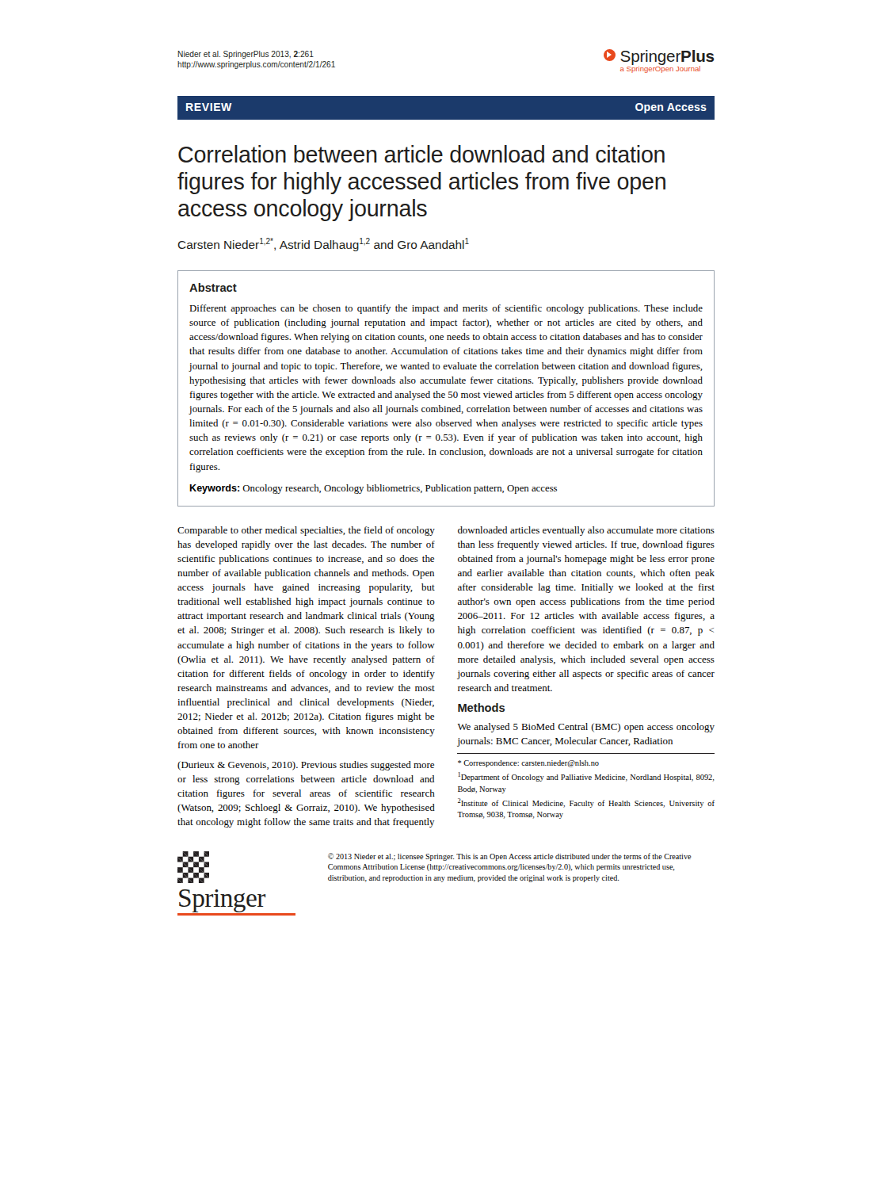Nieder et al. SpringerPlus 2013, 2:261
http://www.springerplus.com/content/2/1/261
SpringerPlus
a SpringerOpen Journal
REVIEW
Open Access
Correlation between article download and citation figures for highly accessed articles from five open access oncology journals
Carsten Nieder1,2*, Astrid Dalhaug1,2 and Gro Aandahl1
Abstract
Different approaches can be chosen to quantify the impact and merits of scientific oncology publications. These include source of publication (including journal reputation and impact factor), whether or not articles are cited by others, and access/download figures. When relying on citation counts, one needs to obtain access to citation databases and has to consider that results differ from one database to another. Accumulation of citations takes time and their dynamics might differ from journal to journal and topic to topic. Therefore, we wanted to evaluate the correlation between citation and download figures, hypothesising that articles with fewer downloads also accumulate fewer citations. Typically, publishers provide download figures together with the article. We extracted and analysed the 50 most viewed articles from 5 different open access oncology journals. For each of the 5 journals and also all journals combined, correlation between number of accesses and citations was limited (r = 0.01-0.30). Considerable variations were also observed when analyses were restricted to specific article types such as reviews only (r = 0.21) or case reports only (r = 0.53). Even if year of publication was taken into account, high correlation coefficients were the exception from the rule. In conclusion, downloads are not a universal surrogate for citation figures.
Keywords: Oncology research, Oncology bibliometrics, Publication pattern, Open access
Comparable to other medical specialties, the field of oncology has developed rapidly over the last decades. The number of scientific publications continues to increase, and so does the number of available publication channels and methods. Open access journals have gained increasing popularity, but traditional well established high impact journals continue to attract important research and landmark clinical trials (Young et al. 2008; Stringer et al. 2008). Such research is likely to accumulate a high number of citations in the years to follow (Owlia et al. 2011). We have recently analysed pattern of citation for different fields of oncology in order to identify research mainstreams and advances, and to review the most influential preclinical and clinical developments (Nieder, 2012; Nieder et al. 2012b; 2012a). Citation figures might be obtained from different sources, with known inconsistency from one to another
(Durieux & Gevenois, 2010). Previous studies suggested more or less strong correlations between article download and citation figures for several areas of scientific research (Watson, 2009; Schloegl & Gorraiz, 2010). We hypothesised that oncology might follow the same traits and that frequently downloaded articles eventually also accumulate more citations than less frequently viewed articles. If true, download figures obtained from a journal's homepage might be less error prone and earlier available than citation counts, which often peak after considerable lag time. Initially we looked at the first author's own open access publications from the time period 2006–2011. For 12 articles with available access figures, a high correlation coefficient was identified (r = 0.87, p < 0.001) and therefore we decided to embark on a larger and more detailed analysis, which included several open access journals covering either all aspects or specific areas of cancer research and treatment.
Methods
We analysed 5 BioMed Central (BMC) open access oncology journals: BMC Cancer, Molecular Cancer, Radiation
* Correspondence: carsten.nieder@nlsh.no
1Department of Oncology and Palliative Medicine, Nordland Hospital, 8092, Bodø, Norway
2Institute of Clinical Medicine, Faculty of Health Sciences, University of Tromsø, 9038, Tromsø, Norway
Springer
© 2013 Nieder et al.; licensee Springer. This is an Open Access article distributed under the terms of the Creative Commons Attribution License (http://creativecommons.org/licenses/by/2.0), which permits unrestricted use, distribution, and reproduction in any medium, provided the original work is properly cited.